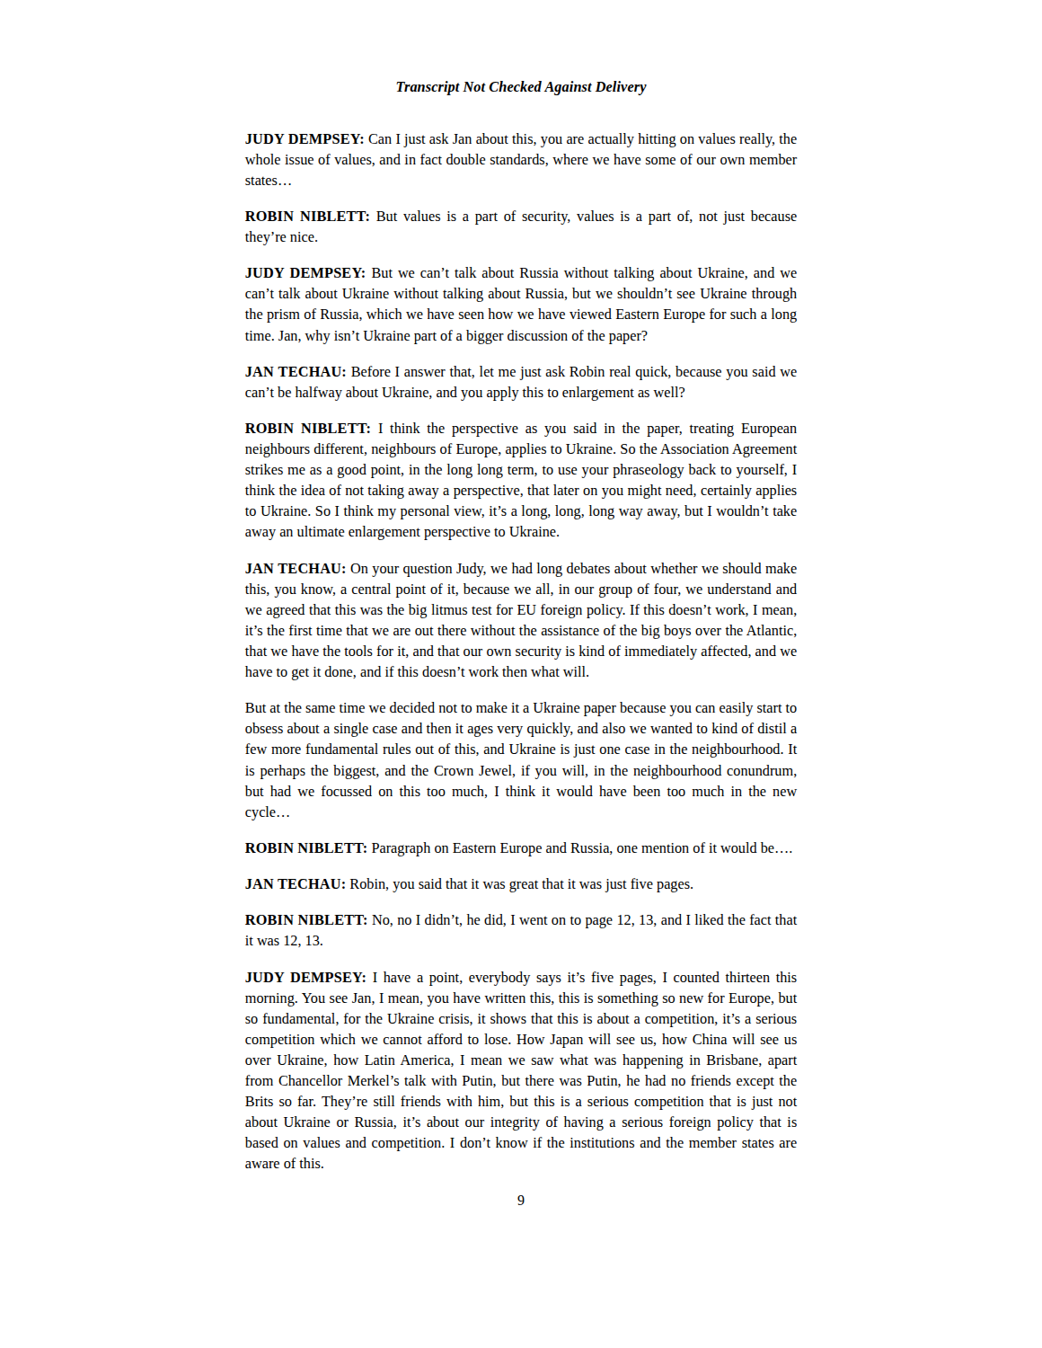Transcript Not Checked Against Delivery
JUDY DEMPSEY: Can I just ask Jan about this, you are actually hitting on values really, the whole issue of values, and in fact double standards, where we have some of our own member states…
ROBIN NIBLETT: But values is a part of security, values is a part of, not just because they’re nice.
JUDY DEMPSEY: But we can’t talk about Russia without talking about Ukraine, and we can’t talk about Ukraine without talking about Russia, but we shouldn’t see Ukraine through the prism of Russia, which we have seen how we have viewed Eastern Europe for such a long time. Jan, why isn’t Ukraine part of a bigger discussion of the paper?
JAN TECHAU: Before I answer that, let me just ask Robin real quick, because you said we can’t be halfway about Ukraine, and you apply this to enlargement as well?
ROBIN NIBLETT: I think the perspective as you said in the paper, treating European neighbours different, neighbours of Europe, applies to Ukraine. So the Association Agreement strikes me as a good point, in the long long term, to use your phraseology back to yourself, I think the idea of not taking away a perspective, that later on you might need, certainly applies to Ukraine. So I think my personal view, it’s a long, long, long way away, but I wouldn’t take away an ultimate enlargement perspective to Ukraine.
JAN TECHAU: On your question Judy, we had long debates about whether we should make this, you know, a central point of it, because we all, in our group of four, we understand and we agreed that this was the big litmus test for EU foreign policy. If this doesn’t work, I mean, it’s the first time that we are out there without the assistance of the big boys over the Atlantic, that we have the tools for it, and that our own security is kind of immediately affected, and we have to get it done, and if this doesn’t work then what will.
But at the same time we decided not to make it a Ukraine paper because you can easily start to obsess about a single case and then it ages very quickly, and also we wanted to kind of distil a few more fundamental rules out of this, and Ukraine is just one case in the neighbourhood. It is perhaps the biggest, and the Crown Jewel, if you will, in the neighbourhood conundrum, but had we focussed on this too much, I think it would have been too much in the new cycle…
ROBIN NIBLETT: Paragraph on Eastern Europe and Russia, one mention of it would be….
JAN TECHAU: Robin, you said that it was great that it was just five pages.
ROBIN NIBLETT: No, no I didn’t, he did, I went on to page 12, 13, and I liked the fact that it was 12, 13.
JUDY DEMPSEY: I have a point, everybody says it’s five pages, I counted thirteen this morning. You see Jan, I mean, you have written this, this is something so new for Europe, but so fundamental, for the Ukraine crisis, it shows that this is about a competition, it’s a serious competition which we cannot afford to lose. How Japan will see us, how China will see us over Ukraine, how Latin America, I mean we saw what was happening in Brisbane, apart from Chancellor Merkel’s talk with Putin, but there was Putin, he had no friends except the Brits so far. They’re still friends with him, but this is a serious competition that is just not about Ukraine or Russia, it’s about our integrity of having a serious foreign policy that is based on values and competition. I don’t know if the institutions and the member states are aware of this.
9